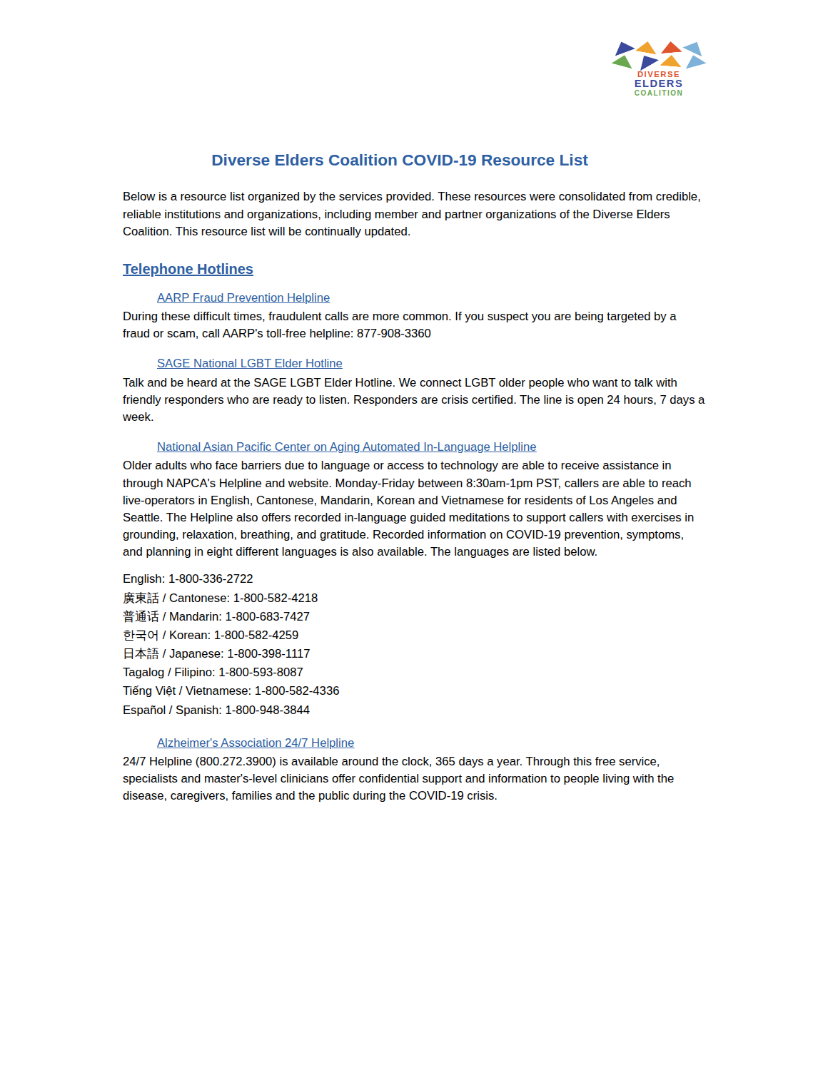DIVERSE
ELDERS
COALITION
Diverse Elders Coalition COVID-19 Resource List
Below is a resource list organized by the services provided. These resources were consolidated from credible, reliable institutions and organizations, including member and partner organizations of the Diverse Elders Coalition. This resource list will be continually updated.
Telephone Hotlines
AARP Fraud Prevention Helpline
During these difficult times, fraudulent calls are more common. If you suspect you are being targeted by a fraud or scam, call AARP's toll-free helpline: 877-908-3360
SAGE National LGBT Elder Hotline
Talk and be heard at the SAGE LGBT Elder Hotline. We connect LGBT older people who want to talk with friendly responders who are ready to listen. Responders are crisis certified. The line is open 24 hours, 7 days a week.
National Asian Pacific Center on Aging Automated In-Language Helpline
Older adults who face barriers due to language or access to technology are able to receive assistance in through NAPCA's Helpline and website. Monday-Friday between 8:30am-1pm PST, callers are able to reach live-operators in English, Cantonese, Mandarin, Korean and Vietnamese for residents of Los Angeles and Seattle. The Helpline also offers recorded in-language guided meditations to support callers with exercises in grounding, relaxation, breathing, and gratitude. Recorded information on COVID-19 prevention, symptoms, and planning in eight different languages is also available. The languages are listed below.
English: 1-800-336-2722
廣東話 / Cantonese: 1-800-582-4218
普通话 / Mandarin: 1-800-683-7427
한국어 / Korean: 1-800-582-4259
日本語 / Japanese: 1-800-398-1117
Tagalog / Filipino: 1-800-593-8087
Tiếng Việt / Vietnamese: 1-800-582-4336
Español / Spanish: 1-800-948-3844
Alzheimer's Association 24/7 Helpline
24/7 Helpline (800.272.3900) is available around the clock, 365 days a year. Through this free service, specialists and master's-level clinicians offer confidential support and information to people living with the disease, caregivers, families and the public during the COVID-19 crisis.